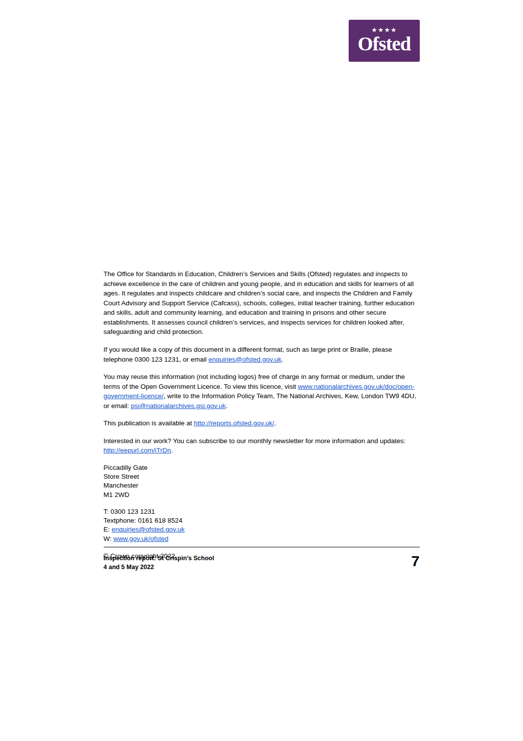★★★★
Ofsted
The Office for Standards in Education, Children’s Services and Skills (Ofsted) regulates and inspects to achieve excellence in the care of children and young people, and in education and skills for learners of all ages. It regulates and inspects childcare and children’s social care, and inspects the Children and Family Court Advisory and Support Service (Cafcass), schools, colleges, initial teacher training, further education and skills, adult and community learning, and education and training in prisons and other secure establishments. It assesses council children’s services, and inspects services for children looked after, safeguarding and child protection.
If you would like a copy of this document in a different format, such as large print or Braille, please telephone 0300 123 1231, or email enquiries@ofsted.gov.uk.
You may reuse this information (not including logos) free of charge in any format or medium, under the terms of the Open Government Licence. To view this licence, visit www.nationalarchives.gov.uk/doc/open-government-licence/, write to the Information Policy Team, The National Archives, Kew, London TW9 4DU, or email: psi@nationalarchives.gsi.gov.uk.
This publication is available at http://reports.ofsted.gov.uk/.
Interested in our work? You can subscribe to our monthly newsletter for more information and updates:
http://eepurl.com/iTrDn.
Piccadilly Gate
Store Street
Manchester
M1 2WD
T: 0300 123 1231
Textphone: 0161 618 8524
E: enquiries@ofsted.gov.uk
W: www.gov.uk/ofsted
© Crown copyright 2022
Inspection report: St Crispin’s School
4 and 5 May 2022
7